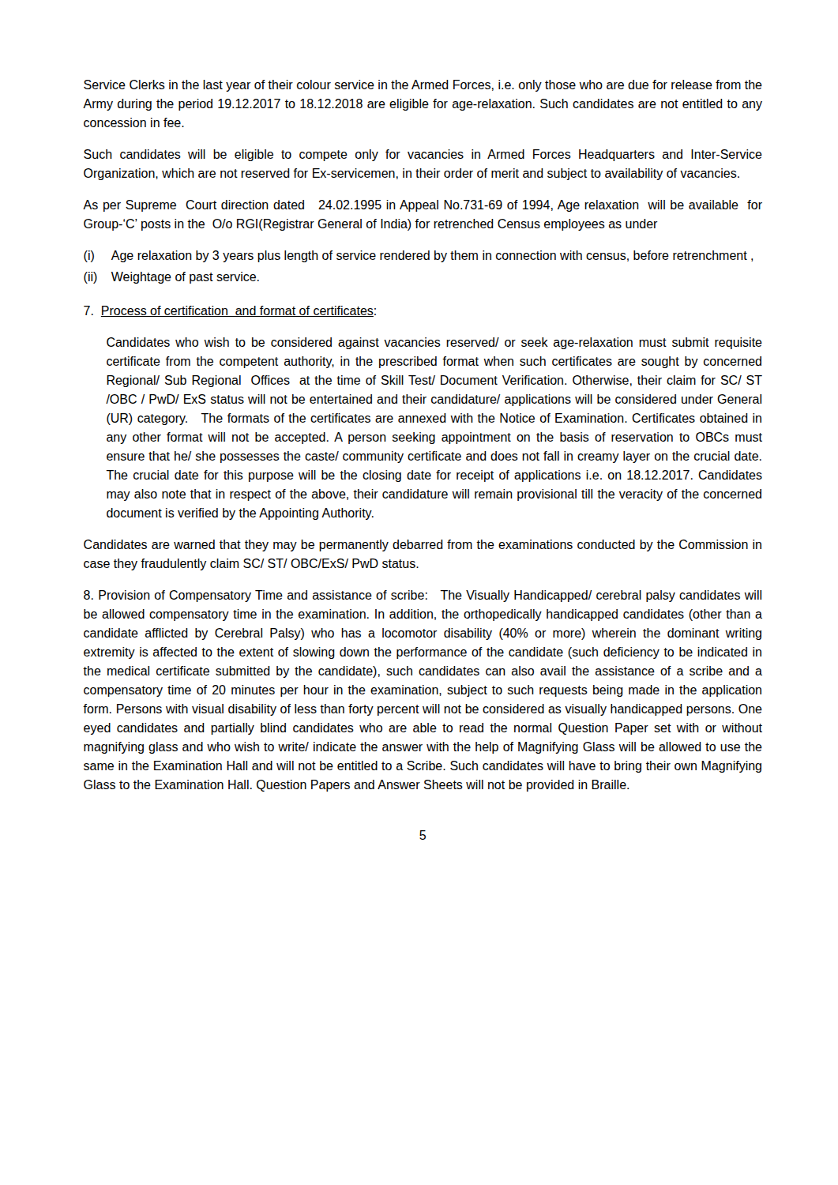Service Clerks in the last year of their colour service in the Armed Forces, i.e. only those who are due for release from the Army during the period 19.12.2017 to 18.12.2018 are eligible for age-relaxation. Such candidates are not entitled to any concession in fee.
Such candidates will be eligible to compete only for vacancies in Armed Forces Headquarters and Inter-Service Organization, which are not reserved for Ex-servicemen, in their order of merit and subject to availability of vacancies.
As per Supreme Court direction dated 24.02.1995 in Appeal No.731-69 of 1994, Age relaxation will be available for Group-‘C’ posts in the O/o RGI(Registrar General of India) for retrenched Census employees as under
(i) Age relaxation by 3 years plus length of service rendered by them in connection with census, before retrenchment ,
(ii) Weightage of past service.
7. Process of certification and format of certificates:
Candidates who wish to be considered against vacancies reserved/ or seek age-relaxation must submit requisite certificate from the competent authority, in the prescribed format when such certificates are sought by concerned Regional/ Sub Regional Offices at the time of Skill Test/ Document Verification. Otherwise, their claim for SC/ ST /OBC / PwD/ ExS status will not be entertained and their candidature/ applications will be considered under General (UR) category. The formats of the certificates are annexed with the Notice of Examination. Certificates obtained in any other format will not be accepted. A person seeking appointment on the basis of reservation to OBCs must ensure that he/ she possesses the caste/ community certificate and does not fall in creamy layer on the crucial date. The crucial date for this purpose will be the closing date for receipt of applications i.e. on 18.12.2017. Candidates may also note that in respect of the above, their candidature will remain provisional till the veracity of the concerned document is verified by the Appointing Authority.
Candidates are warned that they may be permanently debarred from the examinations conducted by the Commission in case they fraudulently claim SC/ ST/ OBC/ExS/ PwD status.
8. Provision of Compensatory Time and assistance of scribe: The Visually Handicapped/ cerebral palsy candidates will be allowed compensatory time in the examination. In addition, the orthopedically handicapped candidates (other than a candidate afflicted by Cerebral Palsy) who has a locomotor disability (40% or more) wherein the dominant writing extremity is affected to the extent of slowing down the performance of the candidate (such deficiency to be indicated in the medical certificate submitted by the candidate), such candidates can also avail the assistance of a scribe and a compensatory time of 20 minutes per hour in the examination, subject to such requests being made in the application form. Persons with visual disability of less than forty percent will not be considered as visually handicapped persons. One eyed candidates and partially blind candidates who are able to read the normal Question Paper set with or without magnifying glass and who wish to write/ indicate the answer with the help of Magnifying Glass will be allowed to use the same in the Examination Hall and will not be entitled to a Scribe. Such candidates will have to bring their own Magnifying Glass to the Examination Hall. Question Papers and Answer Sheets will not be provided in Braille.
5